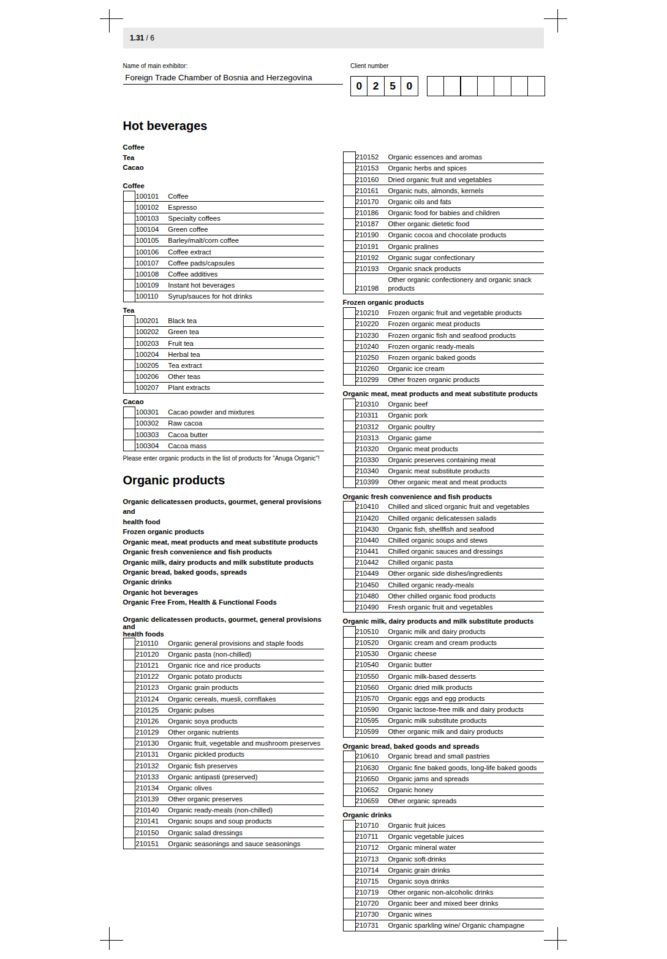1.31 / 6
Name of main exhibitor:
Foreign Trade Chamber of Bosnia and Herzegovina
Client number
0
2
5
0
Hot beverages
Coffee
Tea
Cacao
Coffee
| | 100101 | Coffee |
| | 100102 | Espresso |
| | 100103 | Specialty coffees |
| | 100104 | Green coffee |
| | 100105 | Barley/malt/corn coffee |
| | 100106 | Coffee extract |
| | 100107 | Coffee pads/capsules |
| | 100108 | Coffee additives |
| | 100109 | Instant hot beverages |
| | 100110 | Syrup/sauces for hot drinks |
Tea
| | 100201 | Black tea |
| | 100202 | Green tea |
| | 100203 | Fruit tea |
| | 100204 | Herbal tea |
| | 100205 | Tea extract |
| | 100206 | Other teas |
| | 100207 | Plant extracts |
Cacao
| | 100301 | Cacao powder and mixtures |
| | 100302 | Raw cacoa |
| | 100303 | Cacoa butter |
| | 100304 | Cacoa mass |
Please enter organic products in the list of products for "Anuga Organic"!
Organic products
Organic delicatessen products, gourmet, general provisions and
health food
Frozen organic products
Organic meat, meat products and meat substitute products
Organic fresh convenience and fish products
Organic milk, dairy products and milk substitute products
Organic bread, baked goods, spreads
Organic drinks
Organic hot beverages
Organic Free From, Health & Functional Foods
Organic delicatessen products, gourmet, general provisions and
health foods
| | 210110 | Organic general provisions and staple foods |
| | 210120 | Organic pasta (non-chilled) |
| | 210121 | Organic rice and rice products |
| | 210122 | Organic potato products |
| | 210123 | Organic grain products |
| | 210124 | Organic cereals, muesli, cornflakes |
| | 210125 | Organic pulses |
| | 210126 | Organic soya products |
| | 210129 | Other organic nutrients |
| | 210130 | Organic fruit, vegetable and mushroom preserves |
| | 210131 | Organic pickled products |
| | 210132 | Organic fish preserves |
| | 210133 | Organic antipasti (preserved) |
| | 210134 | Organic olives |
| | 210139 | Other organic preserves |
| | 210140 | Organic ready-meals (non-chilled) |
| | 210141 | Organic soups and soup products |
| | 210150 | Organic salad dressings |
| | 210151 | Organic seasonings and sauce seasonings |
| | 210152 | Organic essences and aromas |
| | 210153 | Organic herbs and spices |
| | 210160 | Dried organic fruit and vegetables |
| | 210161 | Organic nuts, almonds, kernels |
| | 210170 | Organic oils and fats |
| | 210186 | Organic food for babies and children |
| | 210187 | Other organic dietetic food |
| | 210190 | Organic cocoa and chocolate products |
| | 210191 | Organic pralines |
| | 210192 | Organic sugar confectionary |
| | 210193 | Organic snack products |
| | 210198 | Other organic confectionery and organic snack products |
Frozen organic products
| | 210210 | Frozen organic fruit and vegetable products |
| | 210220 | Frozen organic meat products |
| | 210230 | Frozen organic fish and seafood products |
| | 210240 | Frozen organic ready-meals |
| | 210250 | Frozen organic baked goods |
| | 210260 | Organic ice cream |
| | 210299 | Other frozen organic products |
Organic meat, meat products and meat substitute products
| | 210310 | Organic beef |
| | 210311 | Organic pork |
| | 210312 | Organic poultry |
| | 210313 | Organic game |
| | 210320 | Organic meat products |
| | 210330 | Organic preserves containing meat |
| | 210340 | Organic meat substitute products |
| | 210399 | Other organic meat and meat products |
Organic fresh convenience and fish products
| | 210410 | Chilled and sliced organic fruit and vegetables |
| | 210420 | Chilled organic delicatessen salads |
| | 210430 | Organic fish, shellfish and seafood |
| | 210440 | Chilled organic soups and stews |
| | 210441 | Chilled organic sauces and dressings |
| | 210442 | Chilled organic pasta |
| | 210449 | Other organic side dishes/ingredients |
| | 210450 | Chilled organic ready-meals |
| | 210480 | Other chilled organic food products |
| | 210490 | Fresh organic fruit and vegetables |
Organic milk, dairy products and milk substitute products
| | 210510 | Organic milk and dairy products |
| | 210520 | Organic cream and cream products |
| | 210530 | Organic cheese |
| | 210540 | Organic butter |
| | 210550 | Organic milk-based desserts |
| | 210560 | Organic dried milk products |
| | 210570 | Organic eggs and egg products |
| | 210590 | Organic lactose-free milk and dairy products |
| | 210595 | Organic milk substitute products |
| | 210599 | Other organic milk and dairy products |
Organic bread, baked goods and spreads
| | 210610 | Organic bread and small pastries |
| | 210630 | Organic fine baked goods, long-life baked goods |
| | 210650 | Organic jams and spreads |
| | 210652 | Organic honey |
| | 210659 | Other organic spreads |
Organic drinks
| | 210710 | Organic fruit juices |
| | 210711 | Organic vegetable juices |
| | 210712 | Organic mineral water |
| | 210713 | Organic soft-drinks |
| | 210714 | Organic grain drinks |
| | 210715 | Organic soya drinks |
| | 210719 | Other organic non-alcoholic drinks |
| | 210720 | Organic beer and mixed beer drinks |
| | 210730 | Organic wines |
| | 210731 | Organic sparkling wine/ Organic champagne |